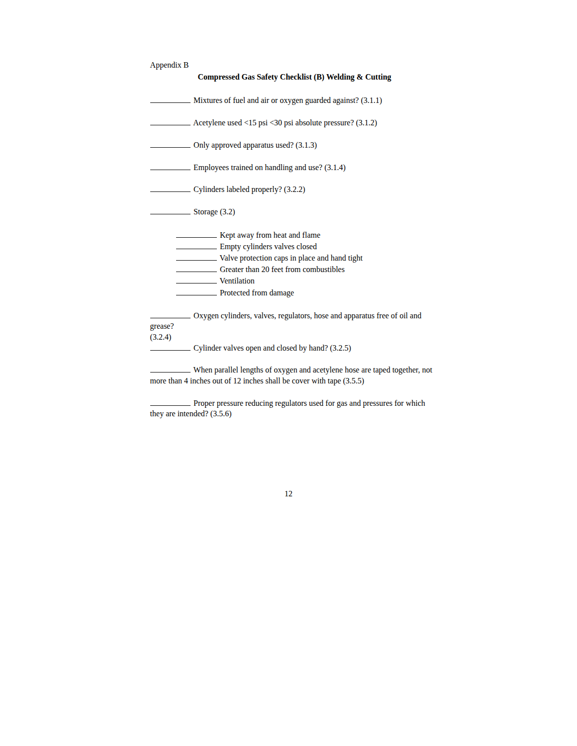Appendix B
Compressed Gas Safety Checklist (B) Welding & Cutting
Mixtures of fuel and air or oxygen guarded against? (3.1.1)
Acetylene used <15 psi <30 psi absolute pressure? (3.1.2)
Only approved apparatus used? (3.1.3)
Employees trained on handling and use? (3.1.4)
Cylinders labeled properly? (3.2.2)
Storage (3.2)
Kept away from heat and flame
Empty cylinders valves closed
Valve protection caps in place and hand tight
Greater than 20 feet from combustibles
Ventilation
Protected from damage
Oxygen cylinders, valves, regulators, hose and apparatus free of oil and grease?
(3.2.4)
Cylinder valves open and closed by hand? (3.2.5)
When parallel lengths of oxygen and acetylene hose are taped together, not more than 4 inches out of 12 inches shall be cover with tape (3.5.5)
Proper pressure reducing regulators used for gas and pressures for which they are intended? (3.5.6)
12